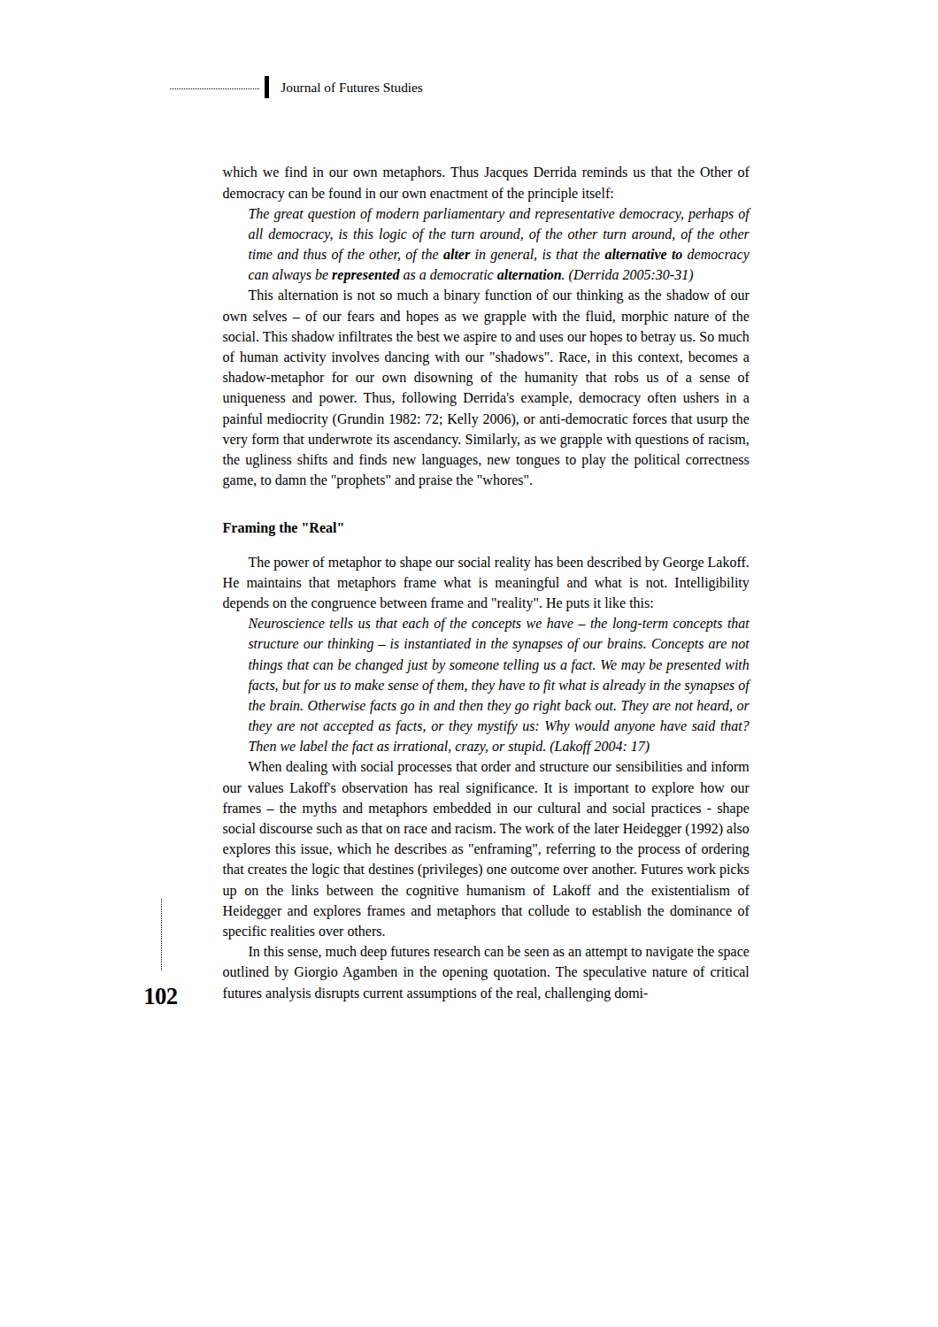Journal of Futures Studies
which we find in our own metaphors. Thus Jacques Derrida reminds us that the Other of democracy can be found in our own enactment of the principle itself:
The great question of modern parliamentary and representative democracy, perhaps of all democracy, is this logic of the turn around, of the other turn around, of the other time and thus of the other, of the alter in general, is that the alternative to democracy can always be represented as a democratic alternation. (Derrida 2005:30-31)
This alternation is not so much a binary function of our thinking as the shadow of our own selves – of our fears and hopes as we grapple with the fluid, morphic nature of the social. This shadow infiltrates the best we aspire to and uses our hopes to betray us. So much of human activity involves dancing with our "shadows". Race, in this context, becomes a shadow-metaphor for our own disowning of the humanity that robs us of a sense of uniqueness and power. Thus, following Derrida's example, democracy often ushers in a painful mediocrity (Grundin 1982: 72; Kelly 2006), or anti-democratic forces that usurp the very form that underwrote its ascendancy. Similarly, as we grapple with questions of racism, the ugliness shifts and finds new languages, new tongues to play the political correctness game, to damn the "prophets" and praise the "whores".
Framing the "Real"
The power of metaphor to shape our social reality has been described by George Lakoff. He maintains that metaphors frame what is meaningful and what is not. Intelligibility depends on the congruence between frame and "reality". He puts it like this:
Neuroscience tells us that each of the concepts we have – the long-term concepts that structure our thinking – is instantiated in the synapses of our brains. Concepts are not things that can be changed just by someone telling us a fact. We may be presented with facts, but for us to make sense of them, they have to fit what is already in the synapses of the brain. Otherwise facts go in and then they go right back out. They are not heard, or they are not accepted as facts, or they mystify us: Why would anyone have said that? Then we label the fact as irrational, crazy, or stupid. (Lakoff 2004: 17)
When dealing with social processes that order and structure our sensibilities and inform our values Lakoff's observation has real significance. It is important to explore how our frames – the myths and metaphors embedded in our cultural and social practices - shape social discourse such as that on race and racism. The work of the later Heidegger (1992) also explores this issue, which he describes as "enframing", referring to the process of ordering that creates the logic that destines (privileges) one outcome over another. Futures work picks up on the links between the cognitive humanism of Lakoff and the existentialism of Heidegger and explores frames and metaphors that collude to establish the dominance of specific realities over others.
In this sense, much deep futures research can be seen as an attempt to navigate the space outlined by Giorgio Agamben in the opening quotation. The speculative nature of critical futures analysis disrupts current assumptions of the real, challenging domi-
102